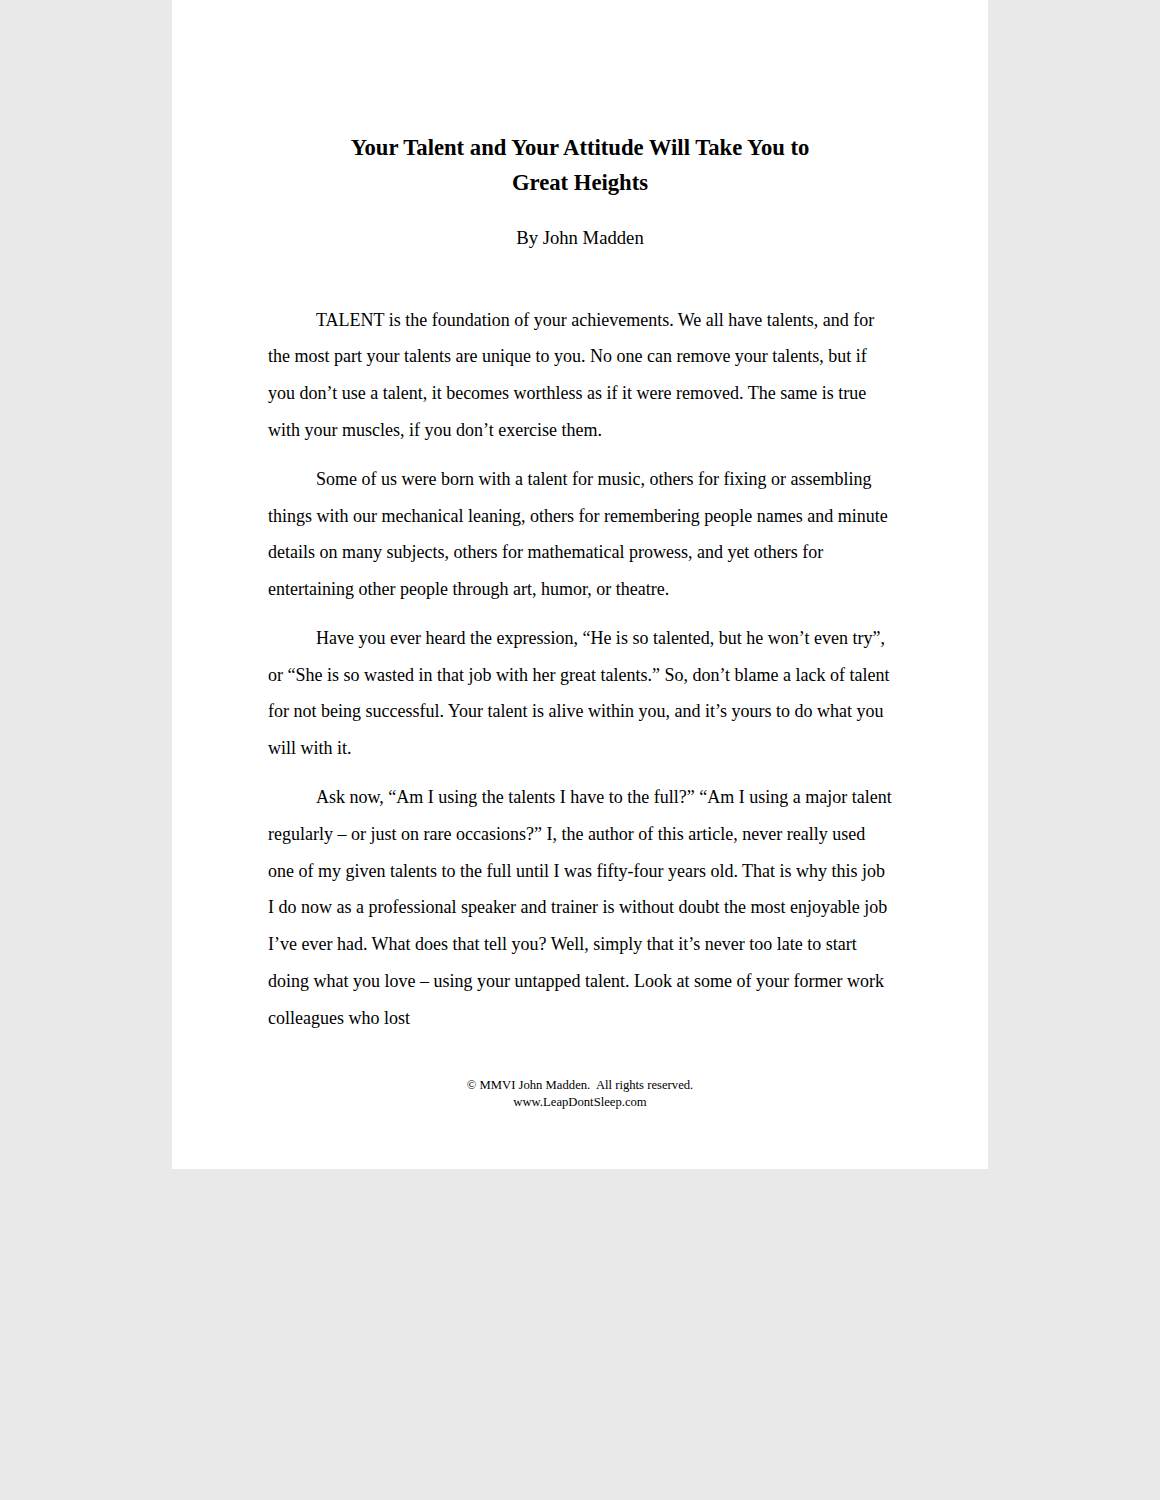Your Talent and Your Attitude Will Take You to Great Heights
By John Madden
TALENT is the foundation of your achievements. We all have talents, and for the most part your talents are unique to you. No one can remove your talents, but if you don’t use a talent, it becomes worthless as if it were removed. The same is true with your muscles, if you don’t exercise them.
Some of us were born with a talent for music, others for fixing or assembling things with our mechanical leaning, others for remembering people names and minute details on many subjects, others for mathematical prowess, and yet others for entertaining other people through art, humor, or theatre.
Have you ever heard the expression, “He is so talented, but he won’t even try”, or “She is so wasted in that job with her great talents.” So, don’t blame a lack of talent for not being successful. Your talent is alive within you, and it’s yours to do what you will with it.
Ask now, “Am I using the talents I have to the full?” “Am I using a major talent regularly – or just on rare occasions?” I, the author of this article, never really used one of my given talents to the full until I was fifty-four years old. That is why this job I do now as a professional speaker and trainer is without doubt the most enjoyable job I’ve ever had. What does that tell you? Well, simply that it’s never too late to start doing what you love – using your untapped talent. Look at some of your former work colleagues who lost
© MMVI John Madden. All rights reserved.
www.LeapDontSleep.com